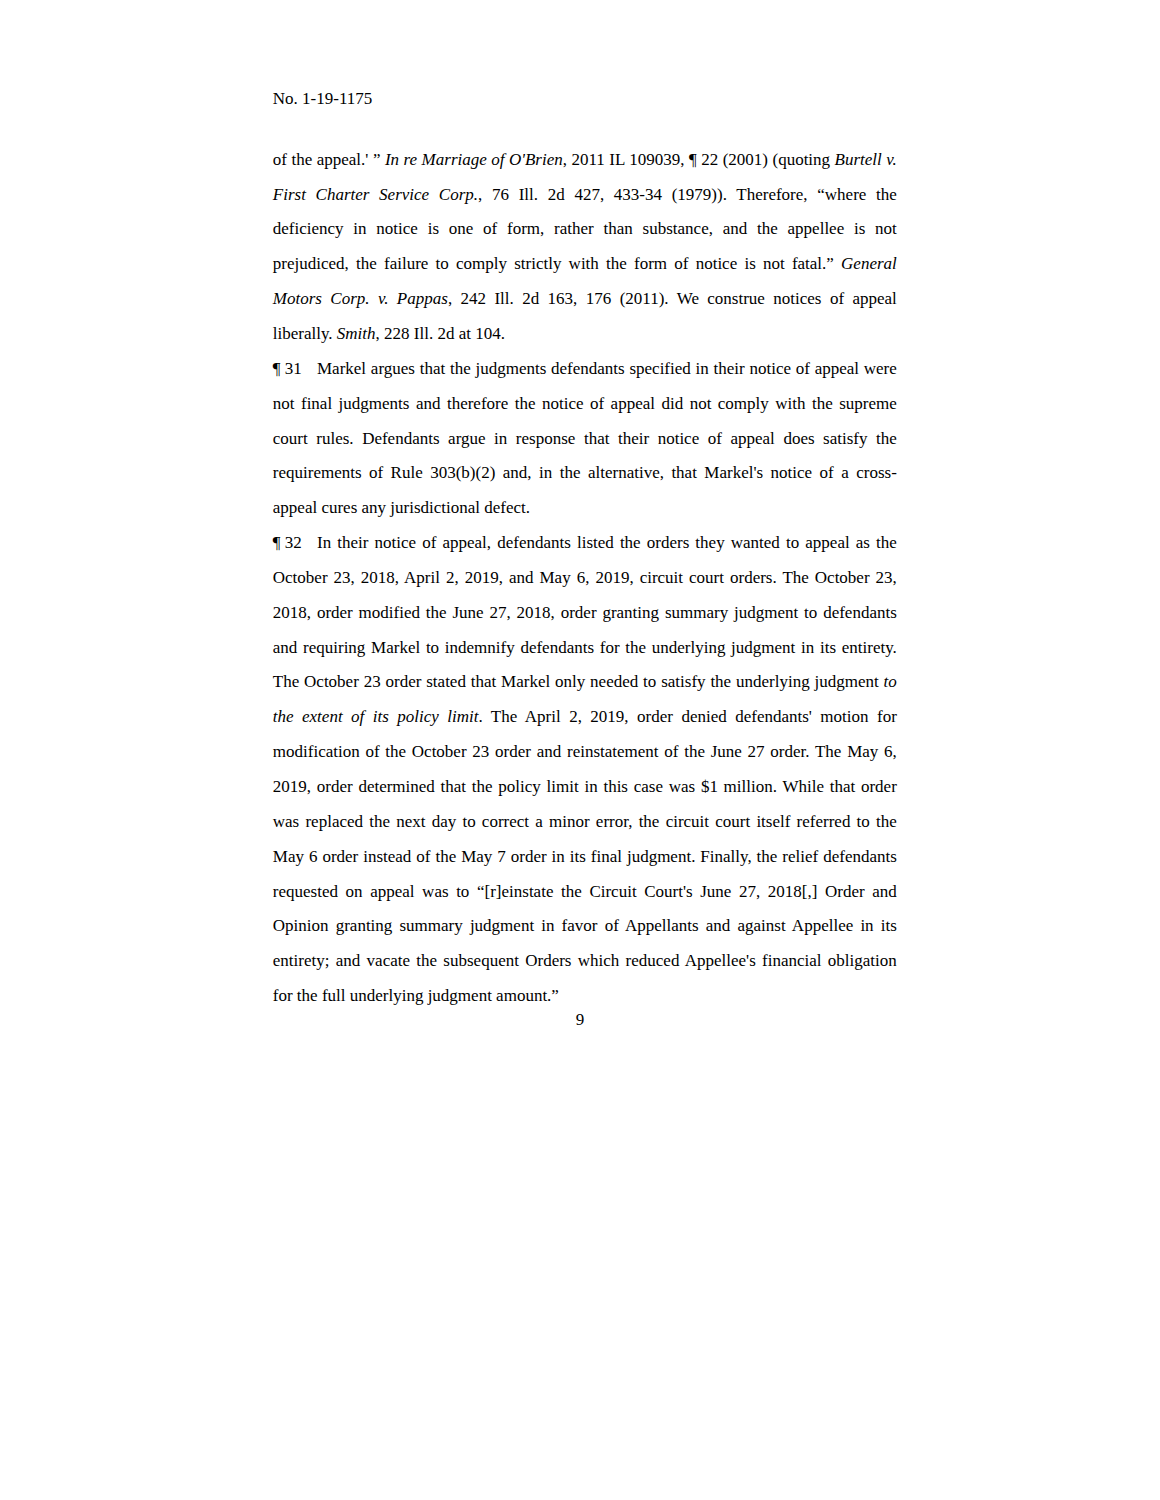No. 1-19-1175
of the appeal.' ” In re Marriage of O'Brien, 2011 IL 109039, ¶ 22 (2001) (quoting Burtell v. First Charter Service Corp., 76 Ill. 2d 427, 433-34 (1979)). Therefore, “where the deficiency in notice is one of form, rather than substance, and the appellee is not prejudiced, the failure to comply strictly with the form of notice is not fatal.” General Motors Corp. v. Pappas, 242 Ill. 2d 163, 176 (2011). We construe notices of appeal liberally. Smith, 228 Ill. 2d at 104.
¶ 31 Markel argues that the judgments defendants specified in their notice of appeal were not final judgments and therefore the notice of appeal did not comply with the supreme court rules. Defendants argue in response that their notice of appeal does satisfy the requirements of Rule 303(b)(2) and, in the alternative, that Markel's notice of a cross-appeal cures any jurisdictional defect.
¶ 32 In their notice of appeal, defendants listed the orders they wanted to appeal as the October 23, 2018, April 2, 2019, and May 6, 2019, circuit court orders. The October 23, 2018, order modified the June 27, 2018, order granting summary judgment to defendants and requiring Markel to indemnify defendants for the underlying judgment in its entirety. The October 23 order stated that Markel only needed to satisfy the underlying judgment to the extent of its policy limit. The April 2, 2019, order denied defendants' motion for modification of the October 23 order and reinstatement of the June 27 order. The May 6, 2019, order determined that the policy limit in this case was $1 million. While that order was replaced the next day to correct a minor error, the circuit court itself referred to the May 6 order instead of the May 7 order in its final judgment. Finally, the relief defendants requested on appeal was to “[r]einstate the Circuit Court's June 27, 2018[,] Order and Opinion granting summary judgment in favor of Appellants and against Appellee in its entirety; and vacate the subsequent Orders which reduced Appellee's financial obligation for the full underlying judgment amount.”
9